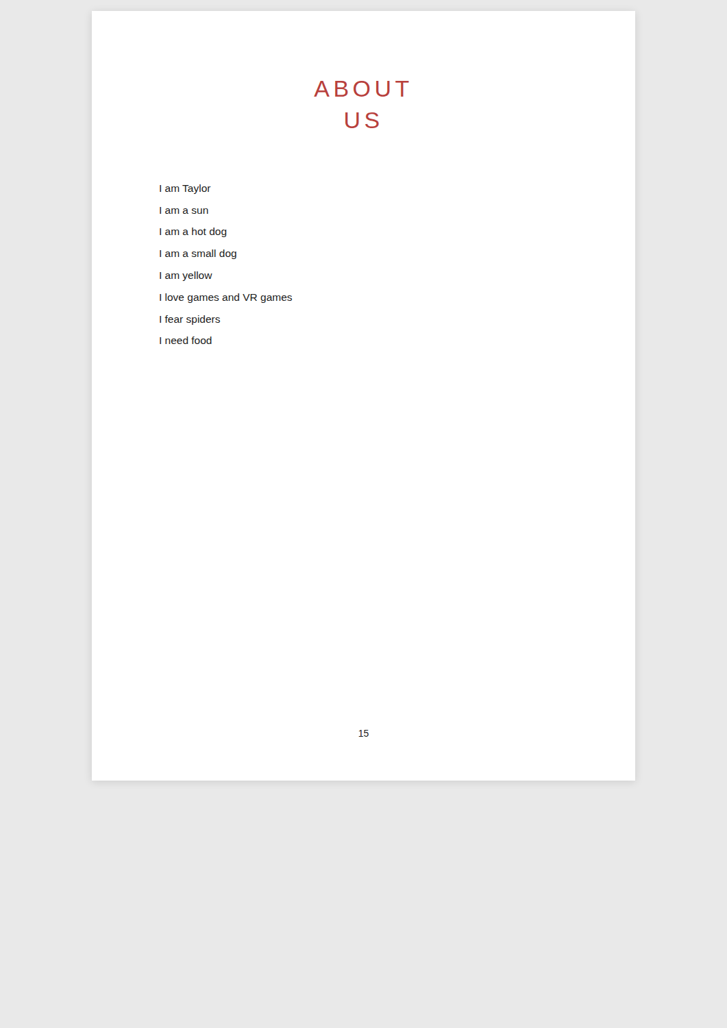About Us
I am Taylor
I am a sun
I am a hot dog
I am a small dog
I am yellow
I love games and VR games
I fear spiders
I need food
15